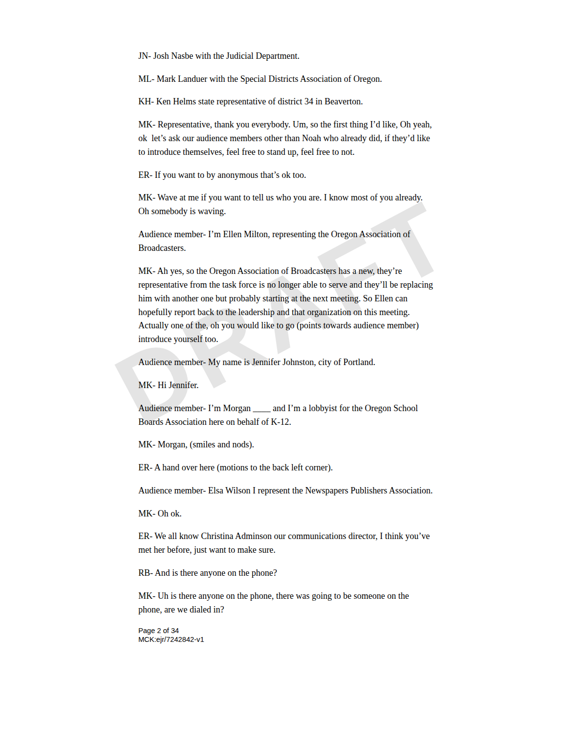DRAFT
JN- Josh Nasbe with the Judicial Department.
ML- Mark Landuer with the Special Districts Association of Oregon.
KH- Ken Helms state representative of district 34 in Beaverton.
MK- Representative, thank you everybody. Um, so the first thing I’d like, Oh yeah, ok let’s ask our audience members other than Noah who already did, if they’d like to introduce themselves, feel free to stand up, feel free to not.
ER- If you want to by anonymous that’s ok too.
MK- Wave at me if you want to tell us who you are. I know most of you already. Oh somebody is waving.
Audience member- I’m Ellen Milton, representing the Oregon Association of Broadcasters.
MK- Ah yes, so the Oregon Association of Broadcasters has a new, they’re representative from the task force is no longer able to serve and they’ll be replacing him with another one but probably starting at the next meeting. So Ellen can hopefully report back to the leadership and that organization on this meeting. Actually one of the, oh you would like to go (points towards audience member) introduce yourself too.
Audience member- My name is Jennifer Johnston, city of Portland.
MK- Hi Jennifer.
Audience member- I’m Morgan ____ and I’m a lobbyist for the Oregon School Boards Association here on behalf of K-12.
MK- Morgan, (smiles and nods).
ER- A hand over here (motions to the back left corner).
Audience member- Elsa Wilson I represent the Newspapers Publishers Association.
MK- Oh ok.
ER- We all know Christina Adminson our communications director, I think you’ve met her before, just want to make sure.
RB- And is there anyone on the phone?
MK- Uh is there anyone on the phone, there was going to be someone on the phone, are we dialed in?
Page 2 of 34
MCK:ejr/7242842-v1